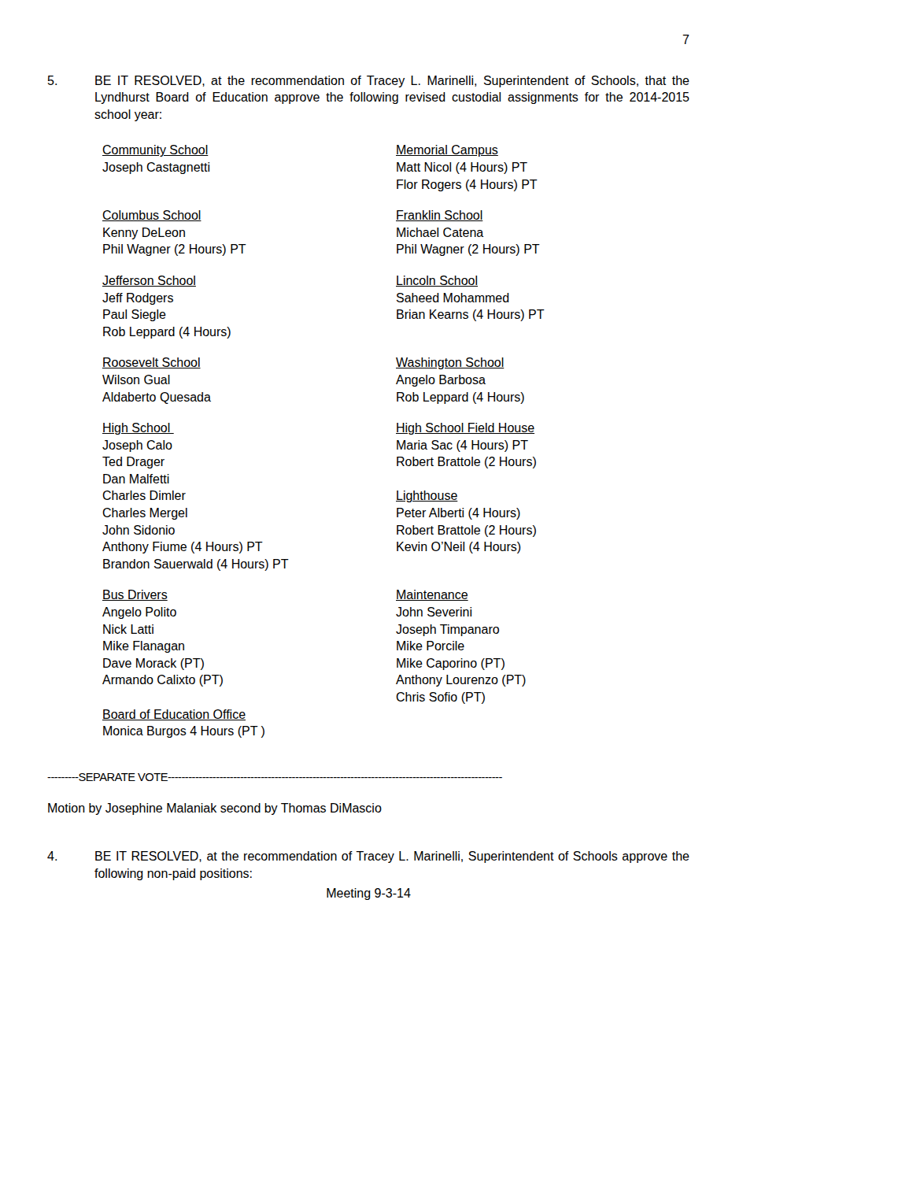7
5.
BE IT RESOLVED, at the recommendation of Tracey L. Marinelli, Superintendent of Schools, that the Lyndhurst Board of Education approve the following revised custodial assignments for the 2014-2015 school year:
| Community School Joseph Castagnetti | Memorial Campus Matt Nicol (4 Hours) PT Flor Rogers (4 Hours) PT |
| Columbus School Kenny DeLeon Phil Wagner (2 Hours) PT | Franklin School Michael Catena Phil Wagner (2 Hours) PT |
| Jefferson School Jeff Rodgers Paul Siegle Rob Leppard (4 Hours) | Lincoln School Saheed Mohammed Brian Kearns (4 Hours) PT |
| Roosevelt School Wilson Gual Aldaberto Quesada | Washington School Angelo Barbosa Rob Leppard (4 Hours) |
| High School Joseph Calo Ted Drager Dan Malfetti Charles Dimler Charles Mergel John Sidonio Anthony Fiume (4 Hours) PT Brandon Sauerwald (4 Hours) PT | High School Field House Maria Sac (4 Hours) PT Robert Brattole (2 Hours) Lighthouse Peter Alberti (4 Hours) Robert Brattole (2 Hours) Kevin O’Neil (4 Hours) |
| Bus Drivers Angelo Polito Nick Latti Mike Flanagan Dave Morack (PT) Armando Calixto (PT) Board of Education Office Monica Burgos 4 Hours (PT ) | Maintenance John Severini Joseph Timpanaro Mike Porcile Mike Caporino (PT) Anthony Lourenzo (PT) Chris Sofio (PT) |
---------SEPARATE VOTE-------------------------------------------------------------------------------------------------
Motion by Josephine Malaniak second by Thomas DiMascio
4.
BE IT RESOLVED, at the recommendation of Tracey L. Marinelli, Superintendent of Schools approve the following non-paid positions:
Meeting 9-3-14